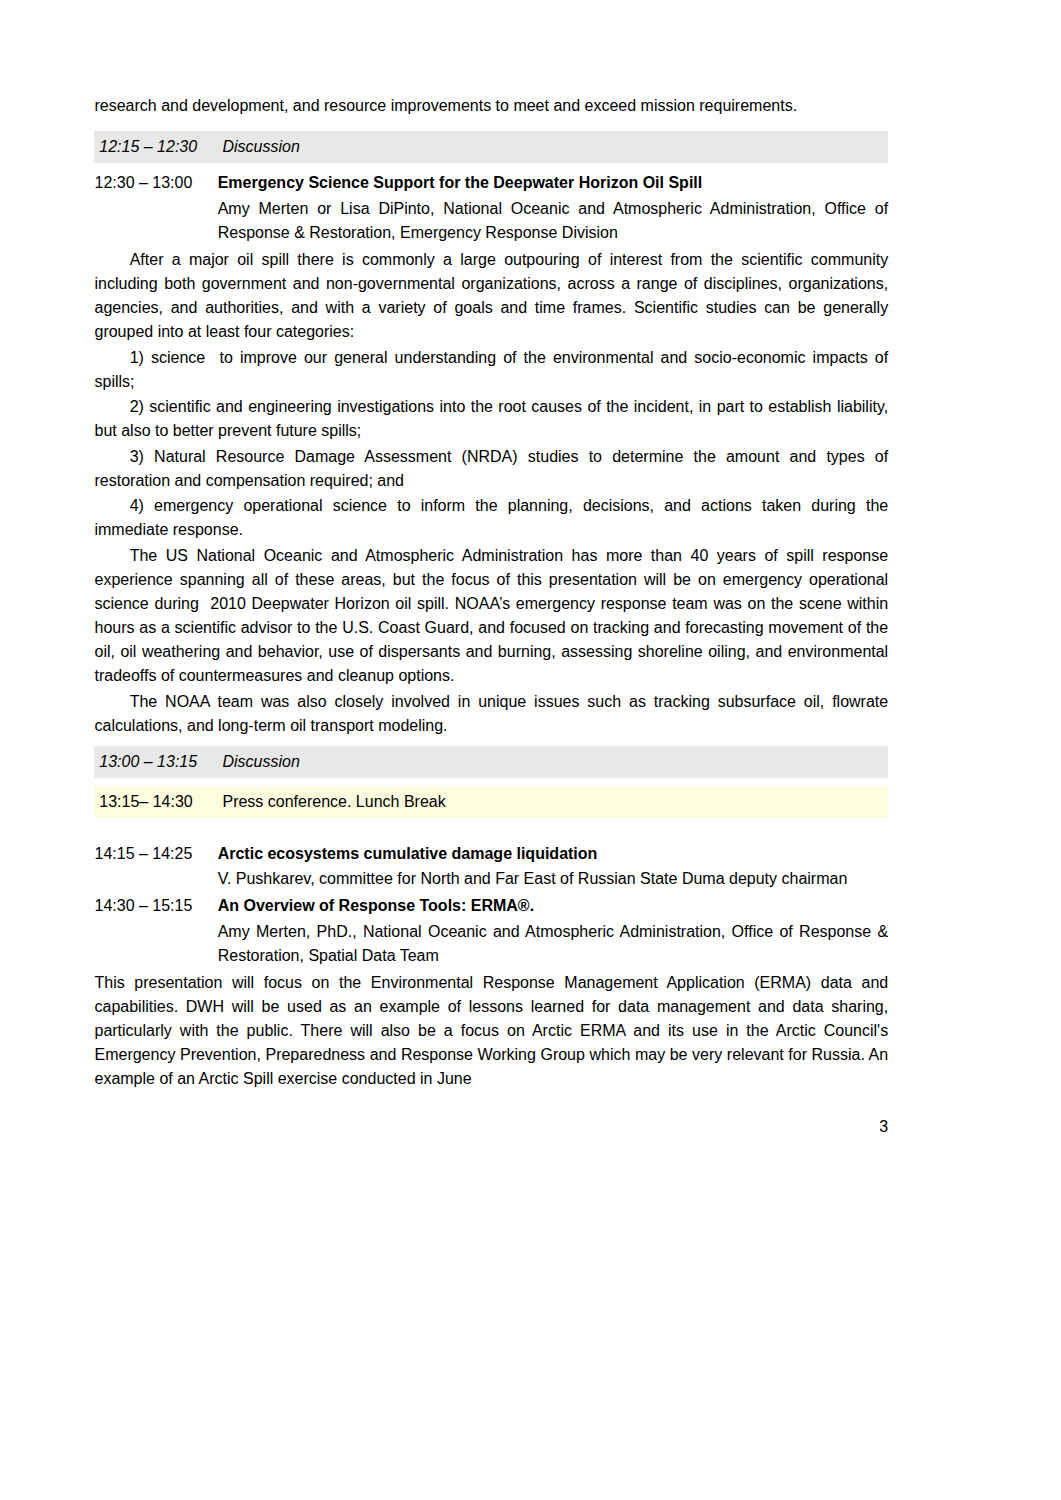research and development, and resource improvements to meet and exceed mission requirements.
12:15 – 12:30
Discussion
12:30 – 13:00
Emergency Science Support for the Deepwater Horizon Oil Spill
Amy Merten or Lisa DiPinto, National Oceanic and Atmospheric Administration, Office of Response & Restoration, Emergency Response Division
After a major oil spill there is commonly a large outpouring of interest from the scientific community including both government and non-governmental organizations, across a range of disciplines, organizations, agencies, and authorities, and with a variety of goals and time frames. Scientific studies can be generally grouped into at least four categories:
1) science to improve our general understanding of the environmental and socio-economic impacts of spills;
2) scientific and engineering investigations into the root causes of the incident, in part to establish liability, but also to better prevent future spills;
3) Natural Resource Damage Assessment (NRDA) studies to determine the amount and types of restoration and compensation required; and
4) emergency operational science to inform the planning, decisions, and actions taken during the immediate response.
The US National Oceanic and Atmospheric Administration has more than 40 years of spill response experience spanning all of these areas, but the focus of this presentation will be on emergency operational science during 2010 Deepwater Horizon oil spill. NOAA’s emergency response team was on the scene within hours as a scientific advisor to the U.S. Coast Guard, and focused on tracking and forecasting movement of the oil, oil weathering and behavior, use of dispersants and burning, assessing shoreline oiling, and environmental tradeoffs of countermeasures and cleanup options.
The NOAA team was also closely involved in unique issues such as tracking subsurface oil, flowrate calculations, and long-term oil transport modeling.
13:00 – 13:15
Discussion
13:15– 14:30
Press conference. Lunch Break
14:15 – 14:25
Arctic ecosystems cumulative damage liquidation
V. Pushkarev, committee for North and Far East of Russian State Duma deputy chairman
14:30 – 15:15
An Overview of Response Tools: ERMA®.
Amy Merten, PhD., National Oceanic and Atmospheric Administration, Office of Response & Restoration, Spatial Data Team
This presentation will focus on the Environmental Response Management Application (ERMA) data and capabilities. DWH will be used as an example of lessons learned for data management and data sharing, particularly with the public. There will also be a focus on Arctic ERMA and its use in the Arctic Council's Emergency Prevention, Preparedness and Response Working Group which may be very relevant for Russia. An example of an Arctic Spill exercise conducted in June
3